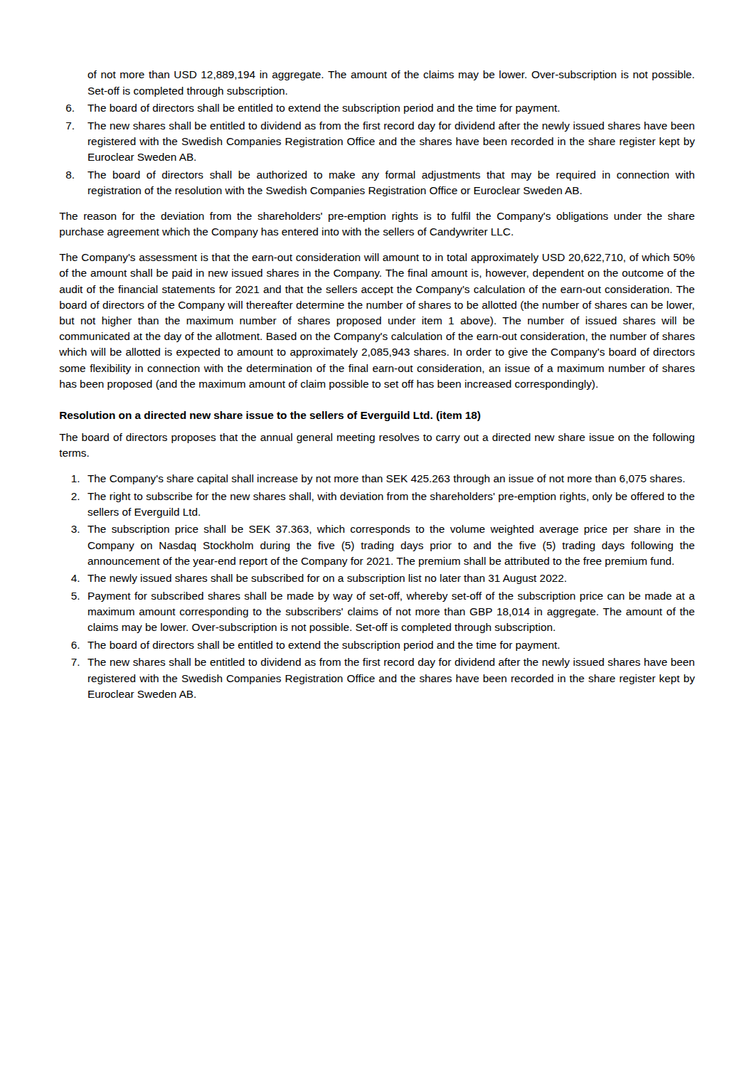of not more than USD 12,889,194 in aggregate. The amount of the claims may be lower. Over-subscription is not possible. Set-off is completed through subscription.
6. The board of directors shall be entitled to extend the subscription period and the time for payment.
7. The new shares shall be entitled to dividend as from the first record day for dividend after the newly issued shares have been registered with the Swedish Companies Registration Office and the shares have been recorded in the share register kept by Euroclear Sweden AB.
8. The board of directors shall be authorized to make any formal adjustments that may be required in connection with registration of the resolution with the Swedish Companies Registration Office or Euroclear Sweden AB.
The reason for the deviation from the shareholders' pre-emption rights is to fulfil the Company's obligations under the share purchase agreement which the Company has entered into with the sellers of Candywriter LLC.
The Company's assessment is that the earn-out consideration will amount to in total approximately USD 20,622,710, of which 50% of the amount shall be paid in new issued shares in the Company. The final amount is, however, dependent on the outcome of the audit of the financial statements for 2021 and that the sellers accept the Company's calculation of the earn-out consideration. The board of directors of the Company will thereafter determine the number of shares to be allotted (the number of shares can be lower, but not higher than the maximum number of shares proposed under item 1 above). The number of issued shares will be communicated at the day of the allotment. Based on the Company's calculation of the earn-out consideration, the number of shares which will be allotted is expected to amount to approximately 2,085,943 shares. In order to give the Company's board of directors some flexibility in connection with the determination of the final earn-out consideration, an issue of a maximum number of shares has been proposed (and the maximum amount of claim possible to set off has been increased correspondingly).
Resolution on a directed new share issue to the sellers of Everguild Ltd. (item 18)
The board of directors proposes that the annual general meeting resolves to carry out a directed new share issue on the following terms.
The Company's share capital shall increase by not more than SEK 425.263 through an issue of not more than 6,075 shares.
The right to subscribe for the new shares shall, with deviation from the shareholders' pre-emption rights, only be offered to the sellers of Everguild Ltd.
The subscription price shall be SEK 37.363, which corresponds to the volume weighted average price per share in the Company on Nasdaq Stockholm during the five (5) trading days prior to and the five (5) trading days following the announcement of the year-end report of the Company for 2021. The premium shall be attributed to the free premium fund.
The newly issued shares shall be subscribed for on a subscription list no later than 31 August 2022.
Payment for subscribed shares shall be made by way of set-off, whereby set-off of the subscription price can be made at a maximum amount corresponding to the subscribers' claims of not more than GBP 18,014 in aggregate. The amount of the claims may be lower. Over-subscription is not possible. Set-off is completed through subscription.
The board of directors shall be entitled to extend the subscription period and the time for payment.
The new shares shall be entitled to dividend as from the first record day for dividend after the newly issued shares have been registered with the Swedish Companies Registration Office and the shares have been recorded in the share register kept by Euroclear Sweden AB.